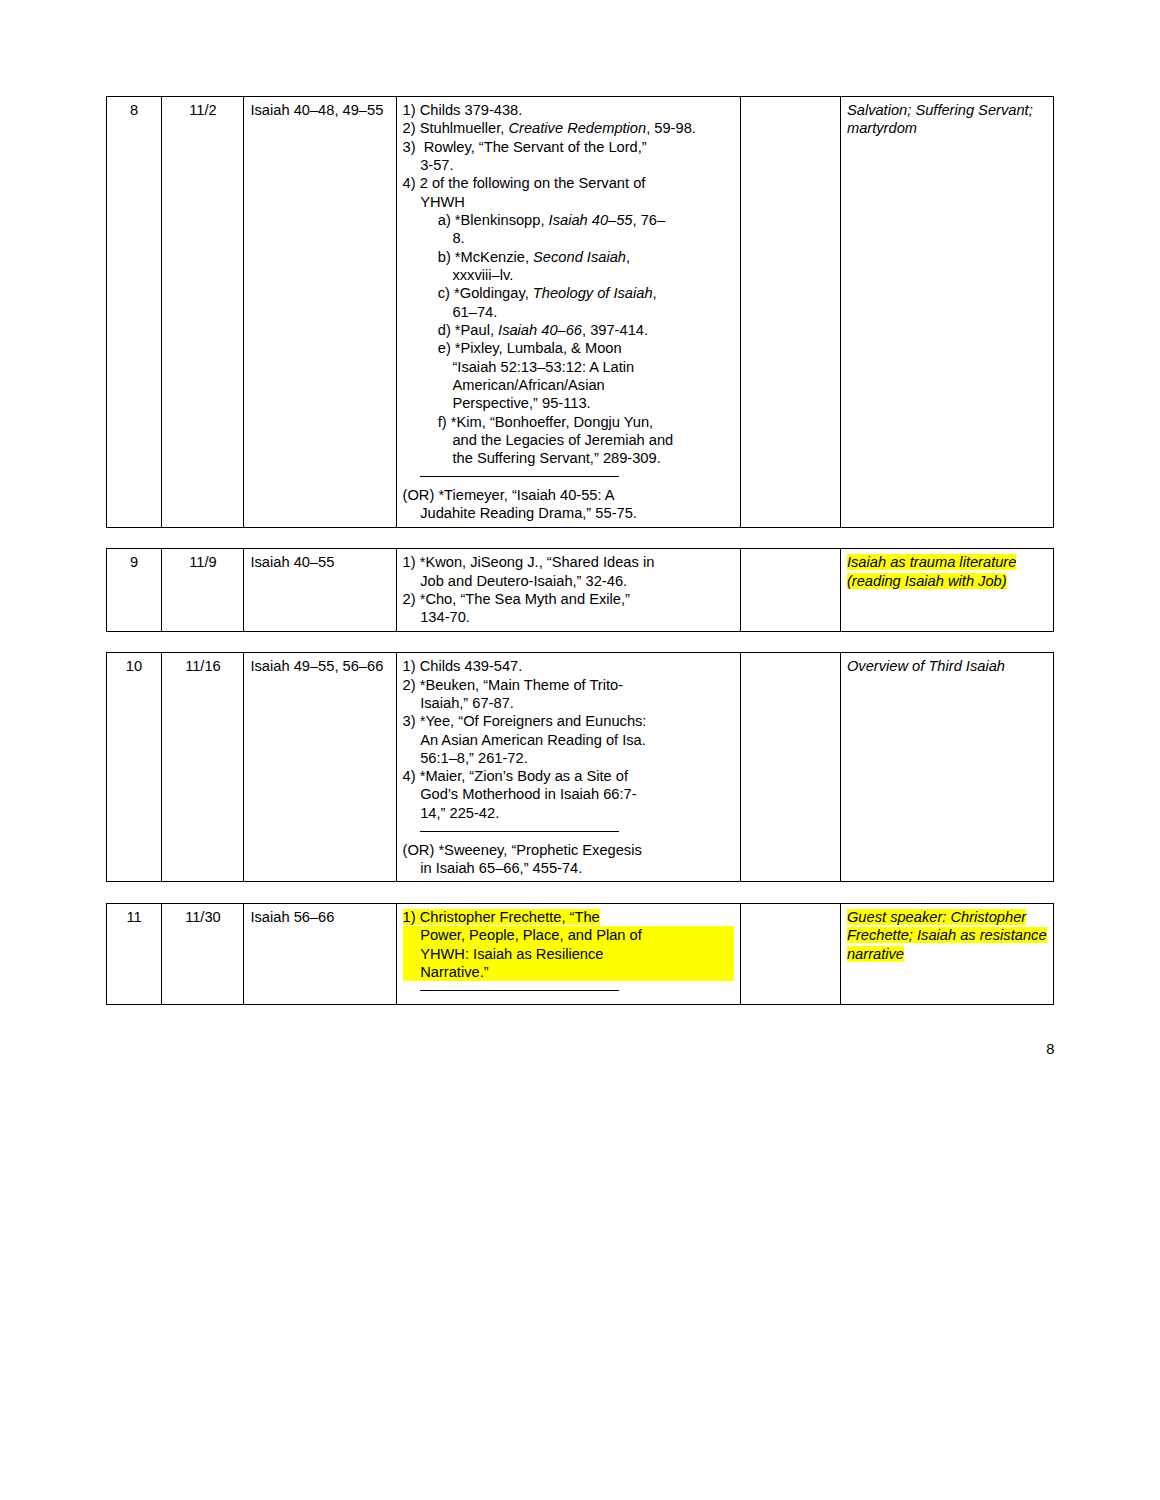| 8 | 11/2 | Isaiah 40–48, 49–55 | 1) Childs 379-438. 2) Stuhlmueller, Creative Redemption , 59-98. 3) Rowley, “The Servant of the Lord,” 3-57. 4) 2 of the following on the Servant of YHWH a) *Blenkinsopp, Isaiah 40–55 , 76– 8. b) *McKenzie, Second Isaiah , xxxviii–lv. c) *Goldingay, Theology of Isaiah , 61–74. d) *Paul, Isaiah 40–66 , 397-414. e) *Pixley, Lumbala, & Moon “Isaiah 52:13–53:12: A Latin American/African/Asian Perspective,” 95-113. f) *Kim, “Bonhoeffer, Dongju Yun, and the Legacies of Jeremiah and the Suffering Servant,” 289-309. (OR) *Tiemeyer, “Isaiah 40-55: A Judahite Reading Drama,” 55-75. | | Salvation; Suffering Servant; martyrdom |
| 9 | 11/9 | Isaiah 40–55 | 1) *Kwon, JiSeong J., “Shared Ideas in Job and Deutero-Isaiah,” 32-46. 2) *Cho, “The Sea Myth and Exile,” 134-70. | | Isaiah as trauma literature (reading Isaiah with Job) |
| 10 | 11/16 | Isaiah 49–55, 56–66 | 1) Childs 439-547. 2) *Beuken, “Main Theme of Trito- Isaiah,” 67-87. 3) *Yee, “Of Foreigners and Eunuchs: An Asian American Reading of Isa. 56:1–8,” 261-72. 4) *Maier, “Zion’s Body as a Site of God’s Motherhood in Isaiah 66:7- 14,” 225-42. (OR) *Sweeney, “Prophetic Exegesis in Isaiah 65–66,” 455-74. | | Overview of Third Isaiah |
| 11 | 11/30 | Isaiah 56–66 | 1) Christopher Frechette, “The Power, People, Place, and Plan of YHWH: Isaiah as Resilience Narrative.” | | Guest speaker: Christopher Frechette; Isaiah as resistance narrative |
8